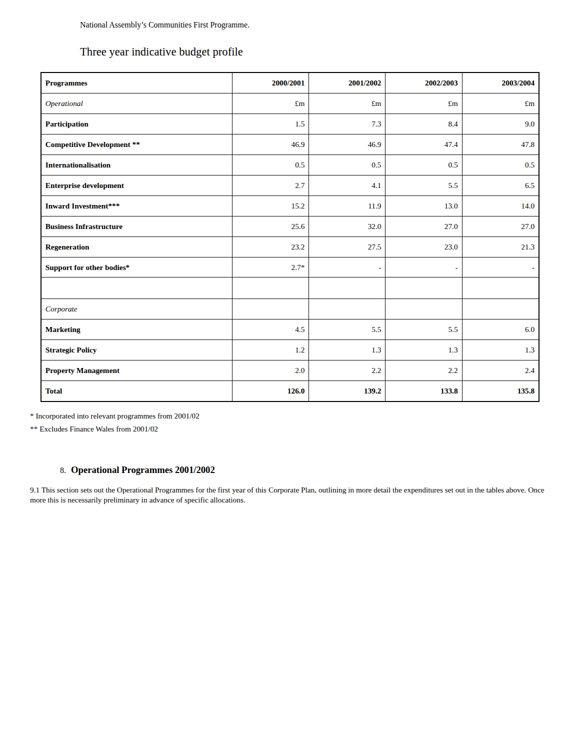National Assembly’s Communities First Programme.
Three year indicative budget profile
| Programmes | 2000/2001 | 2001/2002 | 2002/2003 | 2003/2004 |
| --- | --- | --- | --- | --- |
| Operational | £m | £m | £m | £m |
| Participation | 1.5 | 7.3 | 8.4 | 9.0 |
| Competitive Development ** | 46.9 | 46.9 | 47.4 | 47.8 |
| Internationalisation | 0.5 | 0.5 | 0.5 | 0.5 |
| Enterprise development | 2.7 | 4.1 | 5.5 | 6.5 |
| Inward Investment*** | 15.2 | 11.9 | 13.0 | 14.0 |
| Business Infrastructure | 25.6 | 32.0 | 27.0 | 27.0 |
| Regeneration | 23.2 | 27.5 | 23.0 | 21.3 |
| Support for other bodies* | 2.7* | - | - | - |
| Corporate | | | | |
| Marketing | 4.5 | 5.5 | 5.5 | 6.0 |
| Strategic Policy | 1.2 | 1.3 | 1.3 | 1.3 |
| Property Management | 2.0 | 2.2 | 2.2 | 2.4 |
| Total | 126.0 | 139.2 | 133.8 | 135.8 |
* Incorporated into relevant programmes from 2001/02
** Excludes Finance Wales from 2001/02
8. Operational Programmes 2001/2002
9.1 This section sets out the Operational Programmes for the first year of this Corporate Plan, outlining in more detail the expenditures set out in the tables above. Once more this is necessarily preliminary in advance of specific allocations.